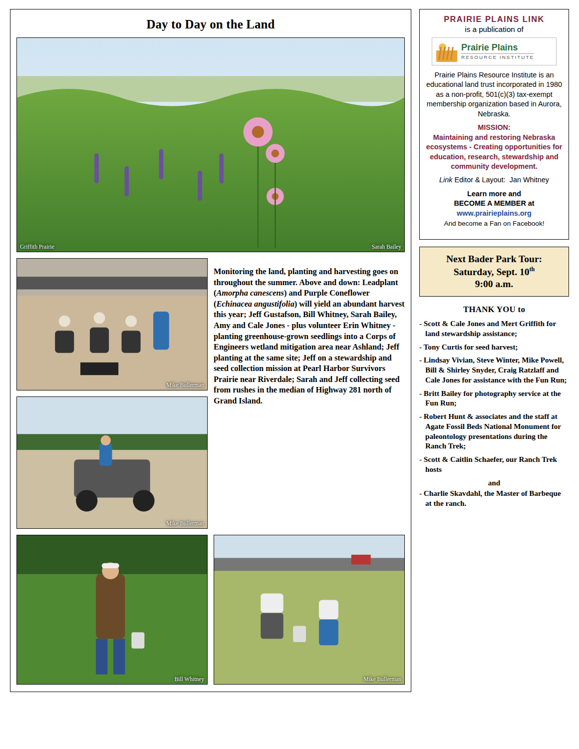Day to Day on the Land
Griffith Prairie
Sarah Bailey
Mike Bullerman
Mike Bullerman
Monitoring the land, planting and harvesting goes on throughout the summer. Above and down: Leadplant (Amorpha canescens) and Purple Coneflower (Echinacea angustifolia) will yield an abundant harvest this year; Jeff Gustafson, Bill Whitney, Sarah Bailey, Amy and Cale Jones - plus volunteer Erin Whitney - planting greenhouse-grown seedlings into a Corps of Engineers wetland mitigation area near Ashland; Jeff planting at the same site; Jeff on a stewardship and seed collection mission at Pearl Harbor Survivors Prairie near Riverdale; Sarah and Jeff collecting seed from rushes in the median of Highway 281 north of Grand Island.
Bill Whitney
Mike Bullerman
PRAIRIE PLAINS LINK
is a publication of
Prairie Plains
RESOURCE INSTITUTE
Prairie Plains Resource Institute is an educational land trust incorporated in 1980 as a non-profit, 501(c)(3) tax-exempt membership organization based in Aurora, Nebraska.
MISSION: Maintaining and restoring Nebraska ecosystems - Creating opportunities for education, research, stewardship and community development.
Link Editor & Layout: Jan Whitney
Learn more and
BECOME A MEMBER at
www.prairieplains.org And become a Fan on Facebook!
Next Bader Park Tour:
Saturday, Sept. 10th
9:00 a.m.
THANK YOU to
- Scott & Cale Jones and Mert Griffith for land stewardship assistance;
- Tony Curtis for seed harvest;
- Lindsay Vivian, Steve Winter, Mike Powell, Bill & Shirley Snyder, Craig Ratzlaff and Cale Jones for assistance with the Fun Run;
- Britt Bailey for photography service at the Fun Run;
- Robert Hunt & associates and the staff at Agate Fossil Beds National Monument for paleontology presentations during the Ranch Trek;
- Scott & Caitlin Schaefer, our Ranch Trek hosts
and
- Charlie Skavdahl, the Master of Barbeque at the ranch.